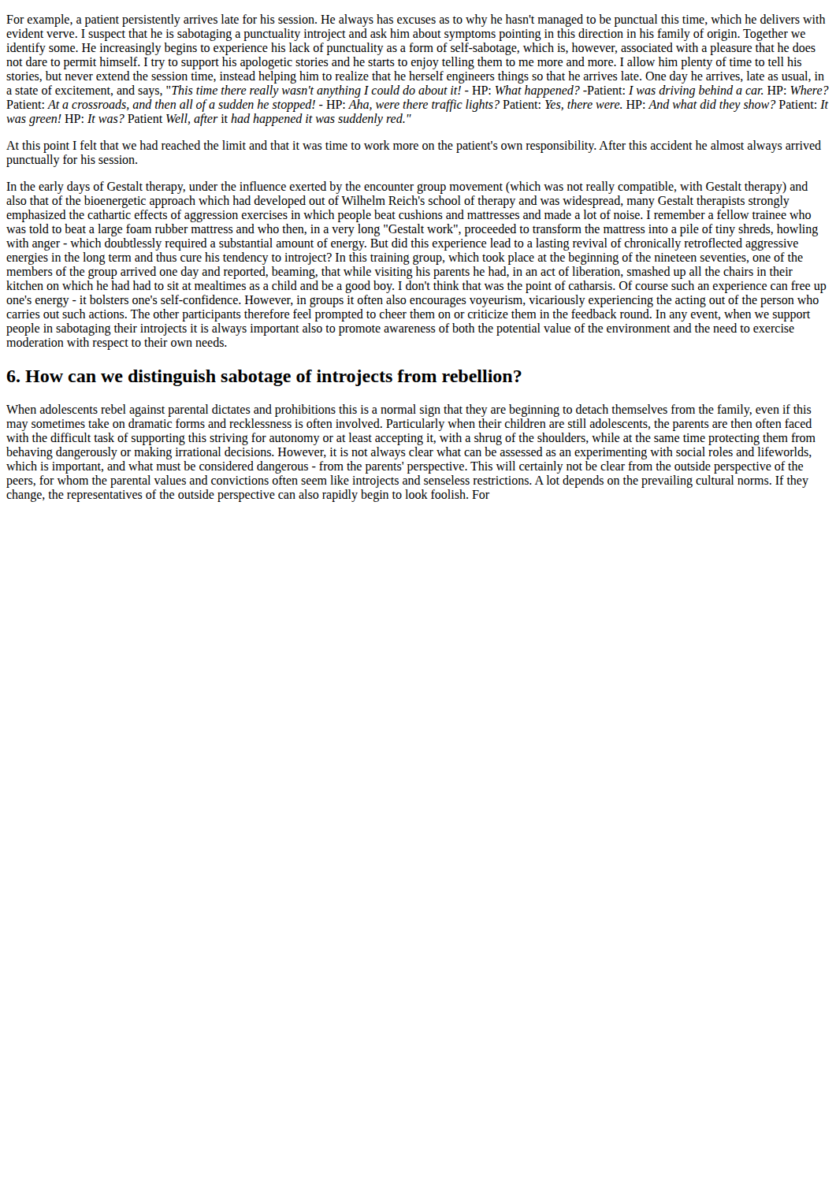For example, a patient persistently arrives late for his session. He always has excuses as to why he hasn't managed to be punctual this time, which he delivers with evident verve. I suspect that he is sabotaging a punctuality introject and ask him about symptoms pointing in this direction in his family of origin. Together we identify some. He increasingly begins to experience his lack of punctuality as a form of self-sabotage, which is, however, associated with a pleasure that he does not dare to permit himself. I try to support his apologetic stories and he starts to enjoy telling them to me more and more. I allow him plenty of time to tell his stories, but never extend the session time, instead helping him to realize that he herself engineers things so that he arrives late. One day he arrives, late as usual, in a state of excitement, and says, "This time there really wasn't anything I could do about it! - HP: What happened? -Patient: I was driving behind a car. HP: Where? Patient: At a crossroads, and then all of a sudden he stopped! - HP: Aha, were there traffic lights? Patient: Yes, there were. HP: And what did they show? Patient: It was green! HP: It was? Patient Well, after it had happened it was suddenly red."
At this point I felt that we had reached the limit and that it was time to work more on the patient's own responsibility. After this accident he almost always arrived punctually for his session.
In the early days of Gestalt therapy, under the influence exerted by the encounter group movement (which was not really compatible, with Gestalt therapy) and also that of the bioenergetic approach which had developed out of Wilhelm Reich's school of therapy and was widespread, many Gestalt therapists strongly emphasized the cathartic effects of aggression exercises in which people beat cushions and mattresses and made a lot of noise. I remember a fellow trainee who was told to beat a large foam rubber mattress and who then, in a very long "Gestalt work", proceeded to transform the mattress into a pile of tiny shreds, howling with anger - which doubtlessly required a substantial amount of energy. But did this experience lead to a lasting revival of chronically retroflected aggressive energies in the long term and thus cure his tendency to introject? In this training group, which took place at the beginning of the nineteen seventies, one of the members of the group arrived one day and reported, beaming, that while visiting his parents he had, in an act of liberation, smashed up all the chairs in their kitchen on which he had had to sit at mealtimes as a child and be a good boy. I don't think that was the point of catharsis. Of course such an experience can free up one's energy - it bolsters one's self-confidence. However, in groups it often also encourages voyeurism, vicariously experiencing the acting out of the person who carries out such actions. The other participants therefore feel prompted to cheer them on or criticize them in the feedback round. In any event, when we support people in sabotaging their introjects it is always important also to promote awareness of both the potential value of the environment and the need to exercise moderation with respect to their own needs.
6. How can we distinguish sabotage of introjects from rebellion?
When adolescents rebel against parental dictates and prohibitions this is a normal sign that they are beginning to detach themselves from the family, even if this may sometimes take on dramatic forms and recklessness is often involved. Particularly when their children are still adolescents, the parents are then often faced with the difficult task of supporting this striving for autonomy or at least accepting it, with a shrug of the shoulders, while at the same time protecting them from behaving dangerously or making irrational decisions. However, it is not always clear what can be assessed as an experimenting with social roles and lifeworlds, which is important, and what must be considered dangerous - from the parents' perspective. This will certainly not be clear from the outside perspective of the peers, for whom the parental values and convictions often seem like introjects and senseless restrictions. A lot depends on the prevailing cultural norms. If they change, the representatives of the outside perspective can also rapidly begin to look foolish. For